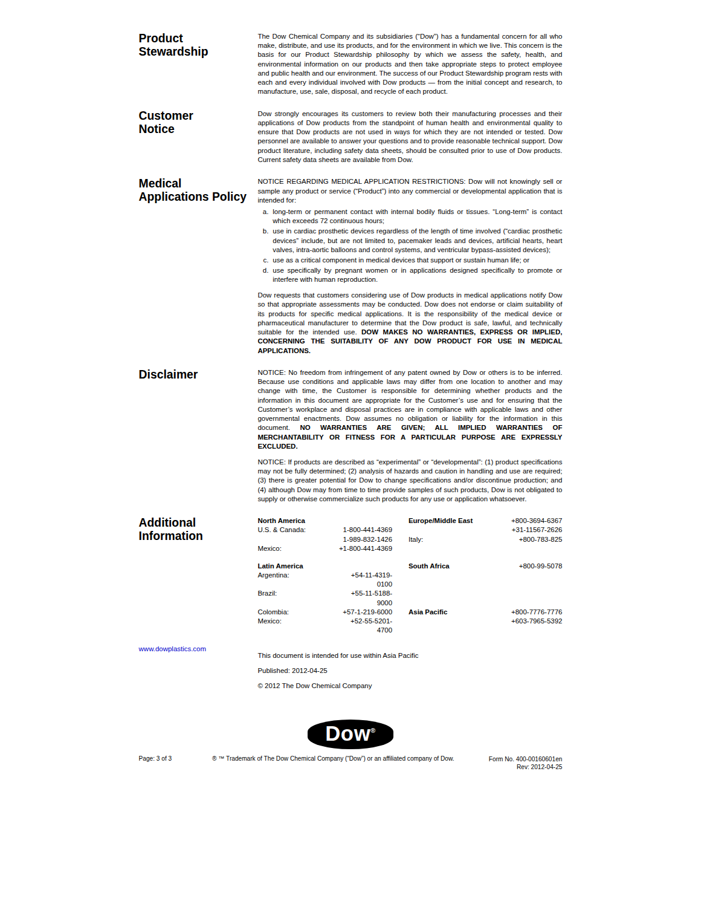Product
Stewardship
The Dow Chemical Company and its subsidiaries (“Dow”) has a fundamental concern for all who make, distribute, and use its products, and for the environment in which we live. This concern is the basis for our Product Stewardship philosophy by which we assess the safety, health, and environmental information on our products and then take appropriate steps to protect employee and public health and our environment. The success of our Product Stewardship program rests with each and every individual involved with Dow products — from the initial concept and research, to manufacture, use, sale, disposal, and recycle of each product.
Customer
Notice
Dow strongly encourages its customers to review both their manufacturing processes and their applications of Dow products from the standpoint of human health and environmental quality to ensure that Dow products are not used in ways for which they are not intended or tested. Dow personnel are available to answer your questions and to provide reasonable technical support. Dow product literature, including safety data sheets, should be consulted prior to use of Dow products. Current safety data sheets are available from Dow.
Medical
Applications Policy
NOTICE REGARDING MEDICAL APPLICATION RESTRICTIONS: Dow will not knowingly sell or sample any product or service (“Product”) into any commercial or developmental application that is intended for:
long-term or permanent contact with internal bodily fluids or tissues. “Long-term” is contact which exceeds 72 continuous hours;
use in cardiac prosthetic devices regardless of the length of time involved (“cardiac prosthetic devices” include, but are not limited to, pacemaker leads and devices, artificial hearts, heart valves, intra-aortic balloons and control systems, and ventricular bypass-assisted devices);
use as a critical component in medical devices that support or sustain human life; or
use specifically by pregnant women or in applications designed specifically to promote or interfere with human reproduction.
Dow requests that customers considering use of Dow products in medical applications notify Dow so that appropriate assessments may be conducted. Dow does not endorse or claim suitability of its products for specific medical applications. It is the responsibility of the medical device or pharmaceutical manufacturer to determine that the Dow product is safe, lawful, and technically suitable for the intended use. DOW MAKES NO WARRANTIES, EXPRESS OR IMPLIED, CONCERNING THE SUITABILITY OF ANY DOW PRODUCT FOR USE IN MEDICAL APPLICATIONS.
Disclaimer
NOTICE: No freedom from infringement of any patent owned by Dow or others is to be inferred. Because use conditions and applicable laws may differ from one location to another and may change with time, the Customer is responsible for determining whether products and the information in this document are appropriate for the Customer’s use and for ensuring that the Customer’s workplace and disposal practices are in compliance with applicable laws and other governmental enactments. Dow assumes no obligation or liability for the information in this document. NO WARRANTIES ARE GIVEN; ALL IMPLIED WARRANTIES OF MERCHANTABILITY OR FITNESS FOR A PARTICULAR PURPOSE ARE EXPRESSLY EXCLUDED.
NOTICE: If products are described as “experimental” or “developmental”: (1) product specifications may not be fully determined; (2) analysis of hazards and caution in handling and use are required; (3) there is greater potential for Dow to change specifications and/or discontinue production; and (4) although Dow may from time to time provide samples of such products, Dow is not obligated to supply or otherwise commercialize such products for any use or application whatsoever.
Additional
Information
| North America | | Europe/Middle East | +800-3694-6367 |
| U.S. & Canada: | 1-800-441-4369 | | +31-11567-2626 |
| | 1-989-832-1426 | Italy: | +800-783-825 |
| Mexico: | +1-800-441-4369 | | |
| Latin America | | South Africa | +800-99-5078 |
| Argentina: | +54-11-4319-0100 | | |
| Brazil: | +55-11-5188-9000 | | |
| Colombia: | +57-1-219-6000 | Asia Pacific | +800-7776-7776 |
| Mexico: | +52-55-5201-4700 | | +603-7965-5392 |
www.dowplastics.com
This document is intended for use within Asia Pacific
Published: 2012-04-25
© 2012 The Dow Chemical Company
Dow®
Page: 3 of 3
® ™ Trademark of The Dow Chemical Company (“Dow”) or an affiliated company of Dow.
Form No. 400-00160601en
Rev: 2012-04-25